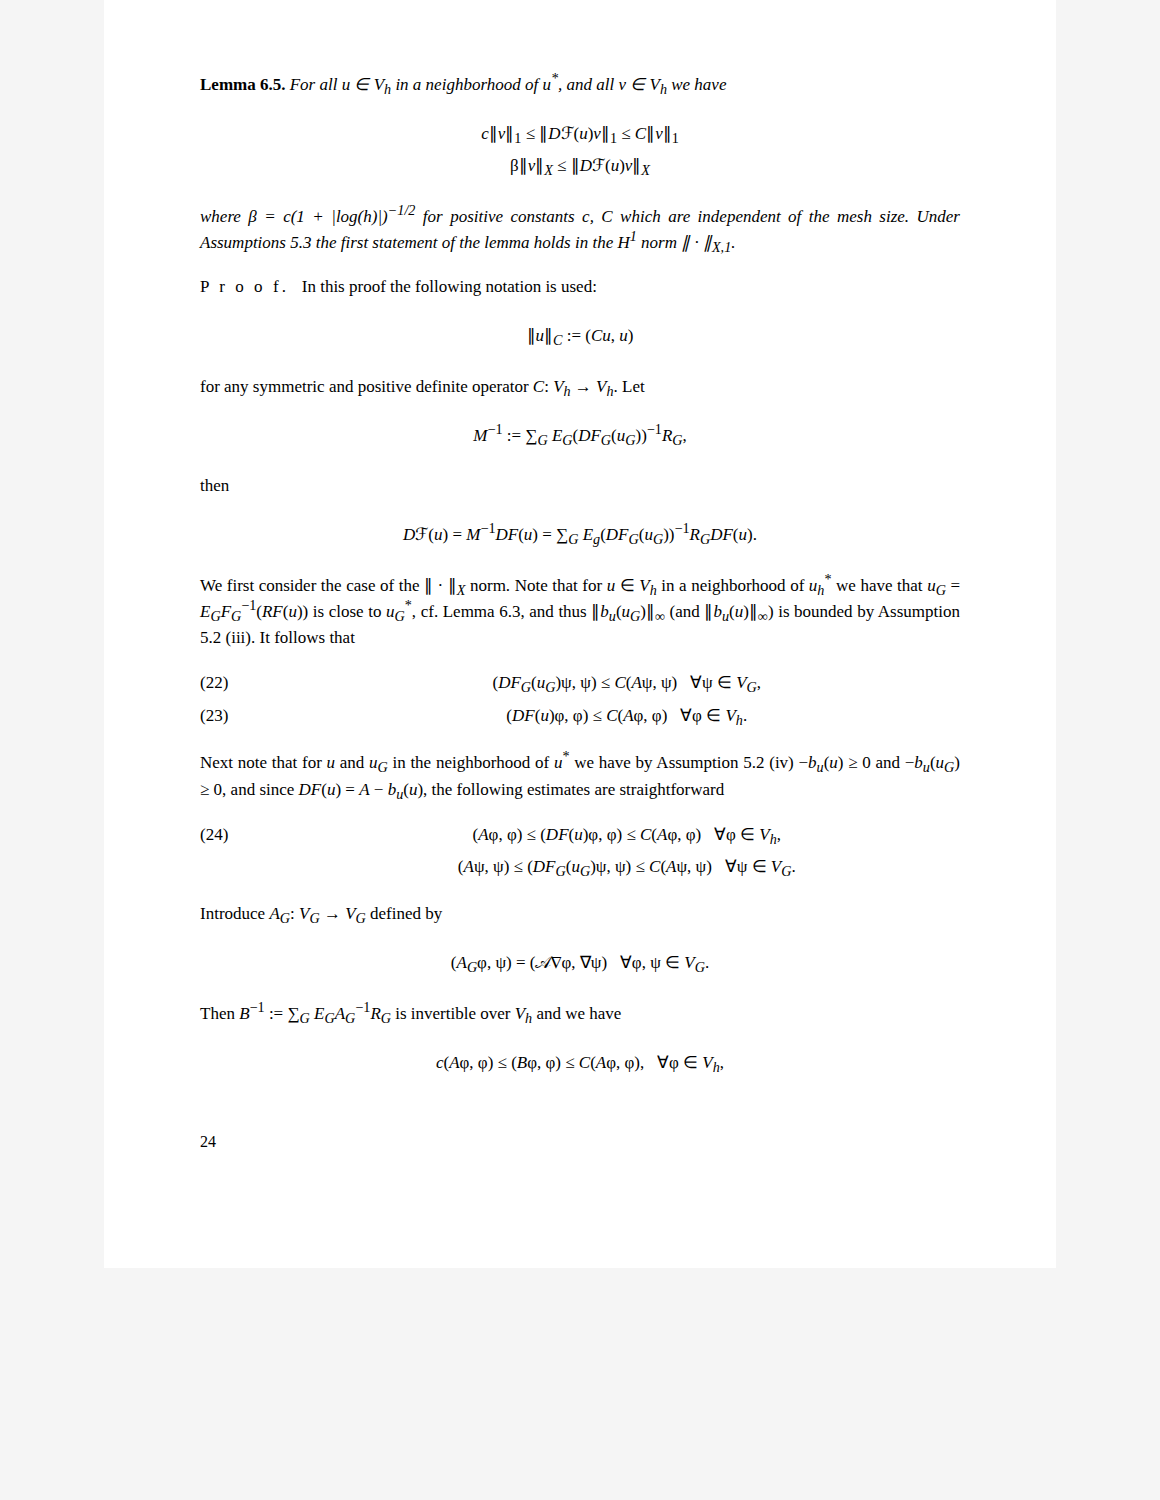Lemma 6.5. For all u ∈ Vh in a neighborhood of u*, and all v ∈ Vh we have
c∥v∥1 ≤ ∥Dℱ(u)v∥1 ≤ C∥v∥1 β∥v∥X ≤ ∥Dℱ(u)v∥X
where β = c(1 + |log(h)|)−1/2 for positive constants c, C which are independent of the mesh size. Under Assumptions 5.3 the first statement of the lemma holds in the H1 norm ∥ · ∥X,1.
P r o o f. In this proof the following notation is used:
∥u∥C := (Cu, u)
for any symmetric and positive definite operator C: Vh → Vh. Let
M−1 := ∑G EG(DFG(uG))−1RG,
then
Dℱ(u) = M−1DF(u) = ∑G Eg(DFG(uG))−1RGDF(u).
We first consider the case of the ∥ · ∥X norm. Note that for u ∈ Vh in a neighborhood of uh* we have that uG = EGFG−1(RF(u)) is close to uG*, cf. Lemma 6.3, and thus ∥bu(uG)∥∞ (and ∥bu(u)∥∞) is bounded by Assumption 5.2 (iii). It follows that
(22)
(DFG(uG)ψ, ψ) ≤ C(Aψ, ψ) ∀ψ ∈ VG,
(23)
(DF(u)φ, φ) ≤ C(Aφ, φ) ∀φ ∈ Vh.
Next note that for u and uG in the neighborhood of u* we have by Assumption 5.2 (iv) −bu(u) ≥ 0 and −bu(uG) ≥ 0, and since DF(u) = A − bu(u), the following estimates are straightforward
(24)
(Aφ, φ) ≤ (DF(u)φ, φ) ≤ C(Aφ, φ) ∀φ ∈ Vh,
(Aψ, ψ) ≤ (DFG(uG)ψ, ψ) ≤ C(Aψ, ψ) ∀ψ ∈ VG.
Introduce AG: VG → VG defined by
(AGφ, ψ) = (𝒜∇φ, ∇ψ) ∀φ, ψ ∈ VG.
Then B−1 := ∑G EGAG−1RG is invertible over Vh and we have
c(Aφ, φ) ≤ (Bφ, φ) ≤ C(Aφ, φ), ∀φ ∈ Vh,
24